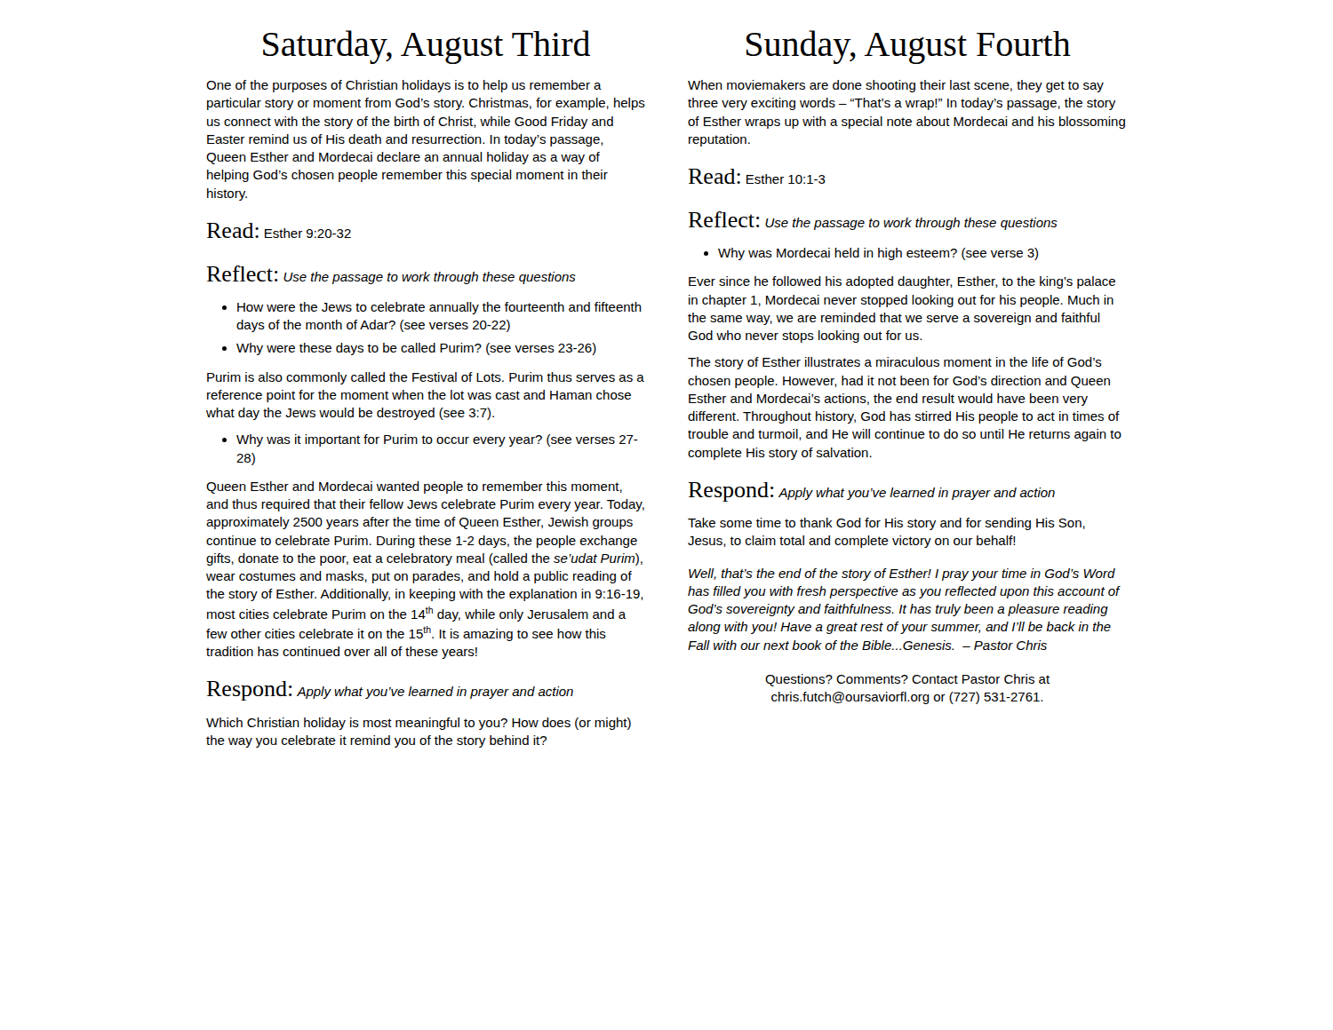Saturday, August Third
One of the purposes of Christian holidays is to help us remember a particular story or moment from God’s story. Christmas, for example, helps us connect with the story of the birth of Christ, while Good Friday and Easter remind us of His death and resurrection. In today’s passage, Queen Esther and Mordecai declare an annual holiday as a way of helping God’s chosen people remember this special moment in their history.
Read:
Esther 9:20-32
Reflect:
Use the passage to work through these questions
How were the Jews to celebrate annually the fourteenth and fifteenth days of the month of Adar? (see verses 20-22)
Why were these days to be called Purim? (see verses 23-26)
Purim is also commonly called the Festival of Lots. Purim thus serves as a reference point for the moment when the lot was cast and Haman chose what day the Jews would be destroyed (see 3:7).
Why was it important for Purim to occur every year? (see verses 27-28)
Queen Esther and Mordecai wanted people to remember this moment, and thus required that their fellow Jews celebrate Purim every year. Today, approximately 2500 years after the time of Queen Esther, Jewish groups continue to celebrate Purim. During these 1-2 days, the people exchange gifts, donate to the poor, eat a celebratory meal (called the se’udat Purim), wear costumes and masks, put on parades, and hold a public reading of the story of Esther. Additionally, in keeping with the explanation in 9:16-19, most cities celebrate Purim on the 14th day, while only Jerusalem and a few other cities celebrate it on the 15th. It is amazing to see how this tradition has continued over all of these years!
Respond:
Apply what you’ve learned in prayer and action
Which Christian holiday is most meaningful to you? How does (or might) the way you celebrate it remind you of the story behind it?
Sunday, August Fourth
When moviemakers are done shooting their last scene, they get to say three very exciting words – “That’s a wrap!” In today’s passage, the story of Esther wraps up with a special note about Mordecai and his blossoming reputation.
Read:
Esther 10:1-3
Reflect:
Use the passage to work through these questions
Why was Mordecai held in high esteem? (see verse 3)
Ever since he followed his adopted daughter, Esther, to the king’s palace in chapter 1, Mordecai never stopped looking out for his people. Much in the same way, we are reminded that we serve a sovereign and faithful God who never stops looking out for us.
The story of Esther illustrates a miraculous moment in the life of God’s chosen people. However, had it not been for God’s direction and Queen Esther and Mordecai’s actions, the end result would have been very different. Throughout history, God has stirred His people to act in times of trouble and turmoil, and He will continue to do so until He returns again to complete His story of salvation.
Respond:
Apply what you’ve learned in prayer and action
Take some time to thank God for His story and for sending His Son, Jesus, to claim total and complete victory on our behalf!
Well, that’s the end of the story of Esther! I pray your time in God’s Word has filled you with fresh perspective as you reflected upon this account of God’s sovereignty and faithfulness. It has truly been a pleasure reading along with you! Have a great rest of your summer, and I’ll be back in the Fall with our next book of the Bible...Genesis. – Pastor Chris
Questions? Comments? Contact Pastor Chris at
chris.futch@oursaviorfl.org or (727) 531-2761.